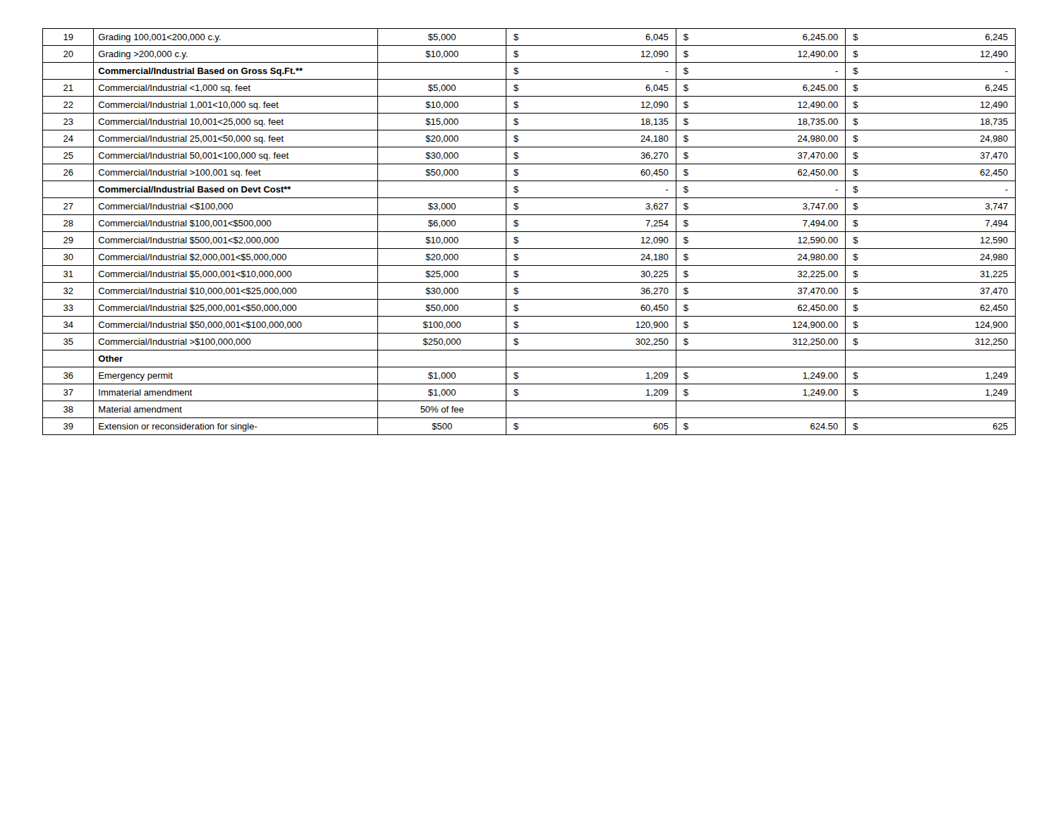| 19 | Grading 100,001<200,000 c.y. | $5,000 | $ 6,045 | $ 6,245.00 | $ 6,245 |
| 20 | Grading >200,000 c.y. | $10,000 | $ 12,090 | $ 12,490.00 | $ 12,490 |
| | Commercial/Industrial Based on Gross Sq.Ft.** | | $ - | $ - | $ - |
| 21 | Commercial/Industrial <1,000 sq. feet | $5,000 | $ 6,045 | $ 6,245.00 | $ 6,245 |
| 22 | Commercial/Industrial 1,001<10,000 sq. feet | $10,000 | $ 12,090 | $ 12,490.00 | $ 12,490 |
| 23 | Commercial/Industrial 10,001<25,000 sq. feet | $15,000 | $ 18,135 | $ 18,735.00 | $ 18,735 |
| 24 | Commercial/Industrial 25,001<50,000 sq. feet | $20,000 | $ 24,180 | $ 24,980.00 | $ 24,980 |
| 25 | Commercial/Industrial 50,001<100,000 sq. feet | $30,000 | $ 36,270 | $ 37,470.00 | $ 37,470 |
| 26 | Commercial/Industrial >100,001 sq. feet | $50,000 | $ 60,450 | $ 62,450.00 | $ 62,450 |
| | Commercial/Industrial Based on Devt Cost** | | $ - | $ - | $ - |
| 27 | Commercial/Industrial <$100,000 | $3,000 | $ 3,627 | $ 3,747.00 | $ 3,747 |
| 28 | Commercial/Industrial $100,001<$500,000 | $6,000 | $ 7,254 | $ 7,494.00 | $ 7,494 |
| 29 | Commercial/Industrial $500,001<$2,000,000 | $10,000 | $ 12,090 | $ 12,590.00 | $ 12,590 |
| 30 | Commercial/Industrial $2,000,001<$5,000,000 | $20,000 | $ 24,180 | $ 24,980.00 | $ 24,980 |
| 31 | Commercial/Industrial $5,000,001<$10,000,000 | $25,000 | $ 30,225 | $ 32,225.00 | $ 31,225 |
| 32 | Commercial/Industrial $10,000,001<$25,000,000 | $30,000 | $ 36,270 | $ 37,470.00 | $ 37,470 |
| 33 | Commercial/Industrial $25,000,001<$50,000,000 | $50,000 | $ 60,450 | $ 62,450.00 | $ 62,450 |
| 34 | Commercial/Industrial $50,000,001<$100,000,000 | $100,000 | $ 120,900 | $ 124,900.00 | $ 124,900 |
| 35 | Commercial/Industrial >$100,000,000 | $250,000 | $ 302,250 | $ 312,250.00 | $ 312,250 |
| | Other | | | | |
| 36 | Emergency permit | $1,000 | $ 1,209 | $ 1,249.00 | $ 1,249 |
| 37 | Immaterial amendment | $1,000 | $ 1,209 | $ 1,249.00 | $ 1,249 |
| 38 | Material amendment | 50% of fee | | | |
| 39 | Extension or reconsideration for single- | $500 | $ 605 | $ 624.50 | $ 625 |